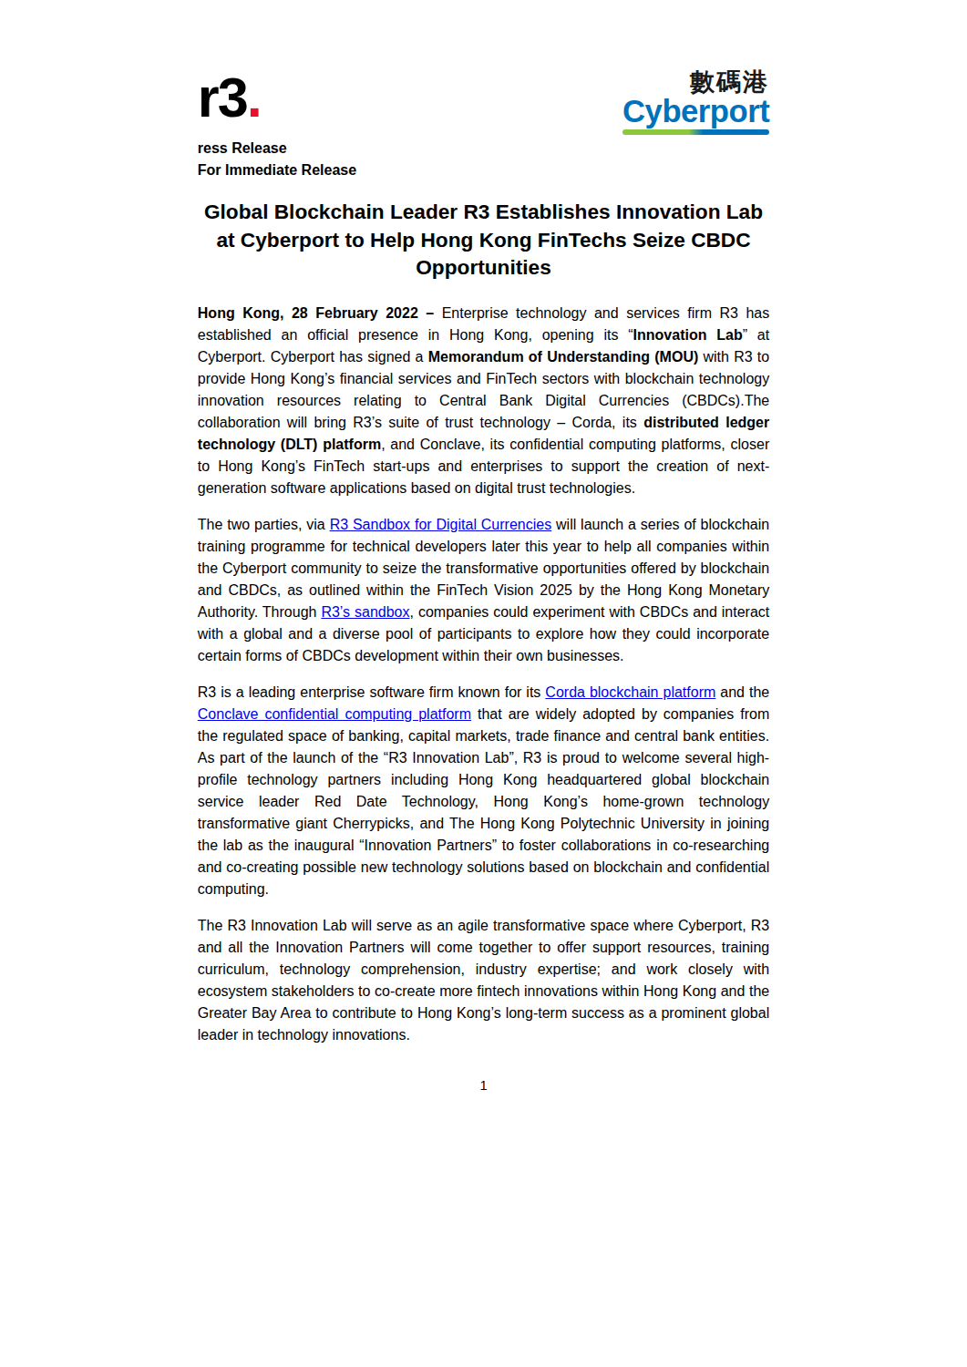r3.
數碼港
Cyberport
ress Release
For Immediate Release
Global Blockchain Leader R3 Establishes Innovation Lab at Cyberport to Help Hong Kong FinTechs Seize CBDC Opportunities
Hong Kong, 28 February 2022 – Enterprise technology and services firm R3 has established an official presence in Hong Kong, opening its “Innovation Lab” at Cyberport. Cyberport has signed a Memorandum of Understanding (MOU) with R3 to provide Hong Kong’s financial services and FinTech sectors with blockchain technology innovation resources relating to Central Bank Digital Currencies (CBDCs).The collaboration will bring R3’s suite of trust technology – Corda, its distributed ledger technology (DLT) platform, and Conclave, its confidential computing platforms, closer to Hong Kong’s FinTech start-ups and enterprises to support the creation of next-generation software applications based on digital trust technologies.
The two parties, via R3 Sandbox for Digital Currencies will launch a series of blockchain training programme for technical developers later this year to help all companies within the Cyberport community to seize the transformative opportunities offered by blockchain and CBDCs, as outlined within the FinTech Vision 2025 by the Hong Kong Monetary Authority. Through R3’s sandbox, companies could experiment with CBDCs and interact with a global and a diverse pool of participants to explore how they could incorporate certain forms of CBDCs development within their own businesses.
R3 is a leading enterprise software firm known for its Corda blockchain platform and the Conclave confidential computing platform that are widely adopted by companies from the regulated space of banking, capital markets, trade finance and central bank entities. As part of the launch of the “R3 Innovation Lab”, R3 is proud to welcome several high-profile technology partners including Hong Kong headquartered global blockchain service leader Red Date Technology, Hong Kong’s home-grown technology transformative giant Cherrypicks, and The Hong Kong Polytechnic University in joining the lab as the inaugural “Innovation Partners” to foster collaborations in co-researching and co-creating possible new technology solutions based on blockchain and confidential computing.
The R3 Innovation Lab will serve as an agile transformative space where Cyberport, R3 and all the Innovation Partners will come together to offer support resources, training curriculum, technology comprehension, industry expertise; and work closely with ecosystem stakeholders to co-create more fintech innovations within Hong Kong and the Greater Bay Area to contribute to Hong Kong’s long-term success as a prominent global leader in technology innovations.
1